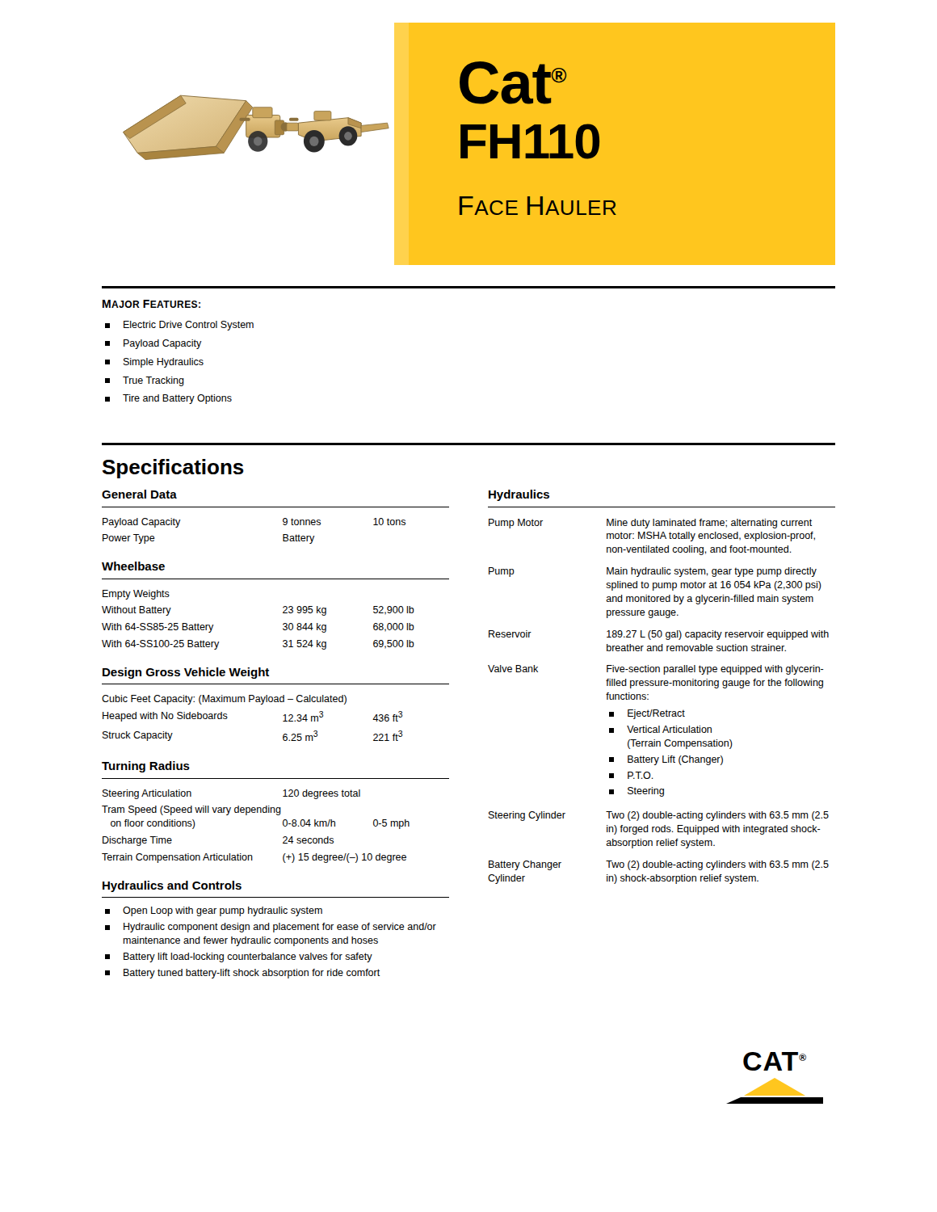Cat®
FH110
FACE HAULER
MAJOR FEATURES:
Electric Drive Control System
Payload Capacity
Simple Hydraulics
True Tracking
Tire and Battery Options
Specifications
General Data
| Payload Capacity | 9 tonnes | 10 tons |
| Power Type | Battery |
Wheelbase
| Empty Weights |
| Without Battery | 23 995 kg | 52,900 lb |
| With 64-SS85-25 Battery | 30 844 kg | 68,000 lb |
| With 64-SS100-25 Battery | 31 524 kg | 69,500 lb |
Design Gross Vehicle Weight
| Cubic Feet Capacity: (Maximum Payload – Calculated) |
| Heaped with No Sideboards | 12.34 m 3 | 436 ft 3 |
| Struck Capacity | 6.25 m 3 | 221 ft 3 |
Turning Radius
| Steering Articulation | 120 degrees total |
| Tram Speed (Speed will vary depending on floor conditions) | 0-8.04 km/h | 0-5 mph |
| Discharge Time | 24 seconds |
| Terrain Compensation Articulation | (+) 15 degree/(–) 10 degree |
Hydraulics and Controls
Open Loop with gear pump hydraulic system
Hydraulic component design and placement for ease of service and/or maintenance and fewer hydraulic components and hoses
Battery lift load-locking counterbalance valves for safety
Battery tuned battery-lift shock absorption for ride comfort
Hydraulics
| Pump Motor | Mine duty laminated frame; alternating current motor: MSHA totally enclosed, explosion-proof, non-ventilated cooling, and foot-mounted. |
| Pump | Main hydraulic system, gear type pump directly splined to pump motor at 16 054 kPa (2,300 psi) and monitored by a glycerin-filled main system pressure gauge. |
| Reservoir | 189.27 L (50 gal) capacity reservoir equipped with breather and removable suction strainer. |
| Valve Bank | Five-section parallel type equipped with glycerin-filled pressure-monitoring gauge for the following functions: Eject/Retract Vertical Articulation (Terrain Compensation) Battery Lift (Changer) P.T.O. Steering |
| Steering Cylinder | Two (2) double-acting cylinders with 63.5 mm (2.5 in) forged rods. Equipped with integrated shock-absorption relief system. |
| Battery Changer Cylinder | Two (2) double-acting cylinders with 63.5 mm (2.5 in) shock-absorption relief system. |
CAT®